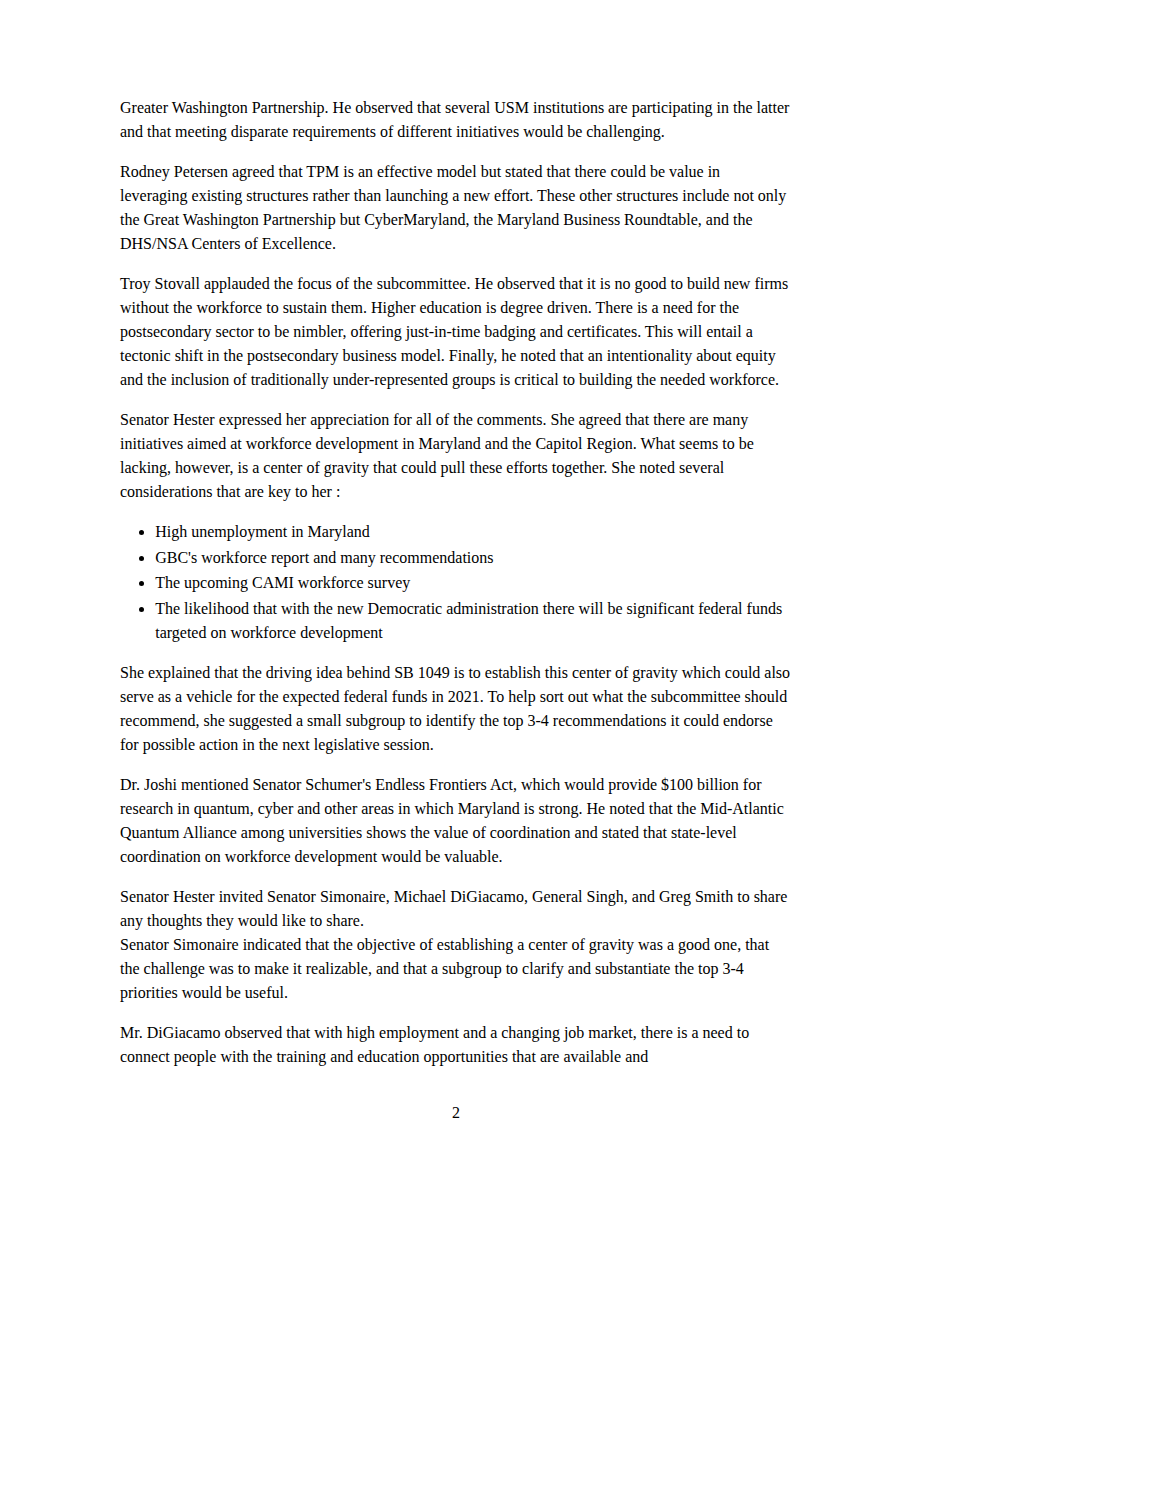Greater Washington Partnership. He observed that several USM institutions are participating in the latter and that meeting disparate requirements of different initiatives would be challenging.
Rodney Petersen agreed that TPM is an effective model but stated that there could be value in leveraging existing structures rather than launching a new effort. These other structures include not only the Great Washington Partnership but CyberMaryland, the Maryland Business Roundtable, and the DHS/NSA Centers of Excellence.
Troy Stovall applauded the focus of the subcommittee. He observed that it is no good to build new firms without the workforce to sustain them. Higher education is degree driven. There is a need for the postsecondary sector to be nimbler, offering just-in-time badging and certificates. This will entail a tectonic shift in the postsecondary business model. Finally, he noted that an intentionality about equity and the inclusion of traditionally under-represented groups is critical to building the needed workforce.
Senator Hester expressed her appreciation for all of the comments. She agreed that there are many initiatives aimed at workforce development in Maryland and the Capitol Region. What seems to be lacking, however, is a center of gravity that could pull these efforts together. She noted several considerations that are key to her :
High unemployment in Maryland
GBC's workforce report and many recommendations
The upcoming CAMI workforce survey
The likelihood that with the new Democratic administration there will be significant federal funds targeted on workforce development
She explained that the driving idea behind SB 1049 is to establish this center of gravity which could also serve as a vehicle for the expected federal funds in 2021. To help sort out what the subcommittee should recommend, she suggested a small subgroup to identify the top 3-4 recommendations it could endorse for possible action in the next legislative session.
Dr. Joshi mentioned Senator Schumer's Endless Frontiers Act, which would provide $100 billion for research in quantum, cyber and other areas in which Maryland is strong. He noted that the Mid-Atlantic Quantum Alliance among universities shows the value of coordination and stated that state-level coordination on workforce development would be valuable.
Senator Hester invited Senator Simonaire, Michael DiGiacamo, General Singh, and Greg Smith to share any thoughts they would like to share.
Senator Simonaire indicated that the objective of establishing a center of gravity was a good one, that the challenge was to make it realizable, and that a subgroup to clarify and substantiate the top 3-4 priorities would be useful.
Mr. DiGiacamo observed that with high employment and a changing job market, there is a need to connect people with the training and education opportunities that are available and
2